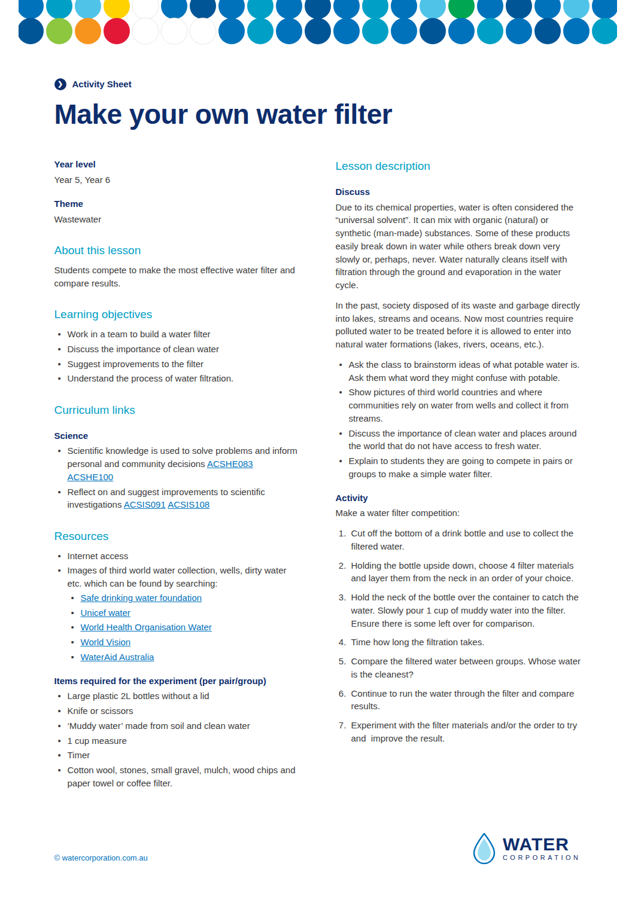❯Activity Sheet
Make your own water filter
Year level
Year 5, Year 6
Theme
Wastewater
About this lesson
Students compete to make the most effective water filter and compare results.
Learning objectives
Work in a team to build a water filter
Discuss the importance of clean water
Suggest improvements to the filter
Understand the process of water filtration.
Curriculum links
Science
Scientific knowledge is used to solve problems and inform personal and community decisions ACSHE083 ACSHE100
Reflect on and suggest improvements to scientific investigations ACSIS091 ACSIS108
Resources
Internet access
Images of third world water collection, wells, dirty water etc. which can be found by searching:
Safe drinking water foundation
Unicef water
World Health Organisation Water
World Vision
WaterAid Australia
Items required for the experiment (per pair/group)
Large plastic 2L bottles without a lid
Knife or scissors
‘Muddy water’ made from soil and clean water
1 cup measure
Timer
Cotton wool, stones, small gravel, mulch, wood chips and paper towel or coffee filter.
Lesson description
Discuss
Due to its chemical properties, water is often considered the “universal solvent”. It can mix with organic (natural) or synthetic (man-made) substances. Some of these products easily break down in water while others break down very slowly or, perhaps, never. Water naturally cleans itself with filtration through the ground and evaporation in the water cycle.
In the past, society disposed of its waste and garbage directly into lakes, streams and oceans. Now most countries require polluted water to be treated before it is allowed to enter into natural water formations (lakes, rivers, oceans, etc.).
Ask the class to brainstorm ideas of what potable water is. Ask them what word they might confuse with potable.
Show pictures of third world countries and where communities rely on water from wells and collect it from streams.
Discuss the importance of clean water and places around the world that do not have access to fresh water.
Explain to students they are going to compete in pairs or groups to make a simple water filter.
Activity
Make a water filter competition:
Cut off the bottom of a drink bottle and use to collect the filtered water.
Holding the bottle upside down, choose 4 filter materials and layer them from the neck in an order of your choice.
Hold the neck of the bottle over the container to catch the water. Slowly pour 1 cup of muddy water into the filter. Ensure there is some left over for comparison.
Time how long the filtration takes.
Compare the filtered water between groups. Whose water is the cleanest?
Continue to run the water through the filter and compare results.
Experiment with the filter materials and/or the order to try and improve the result.
© watercorporation.com.au
WATER CORPORATION